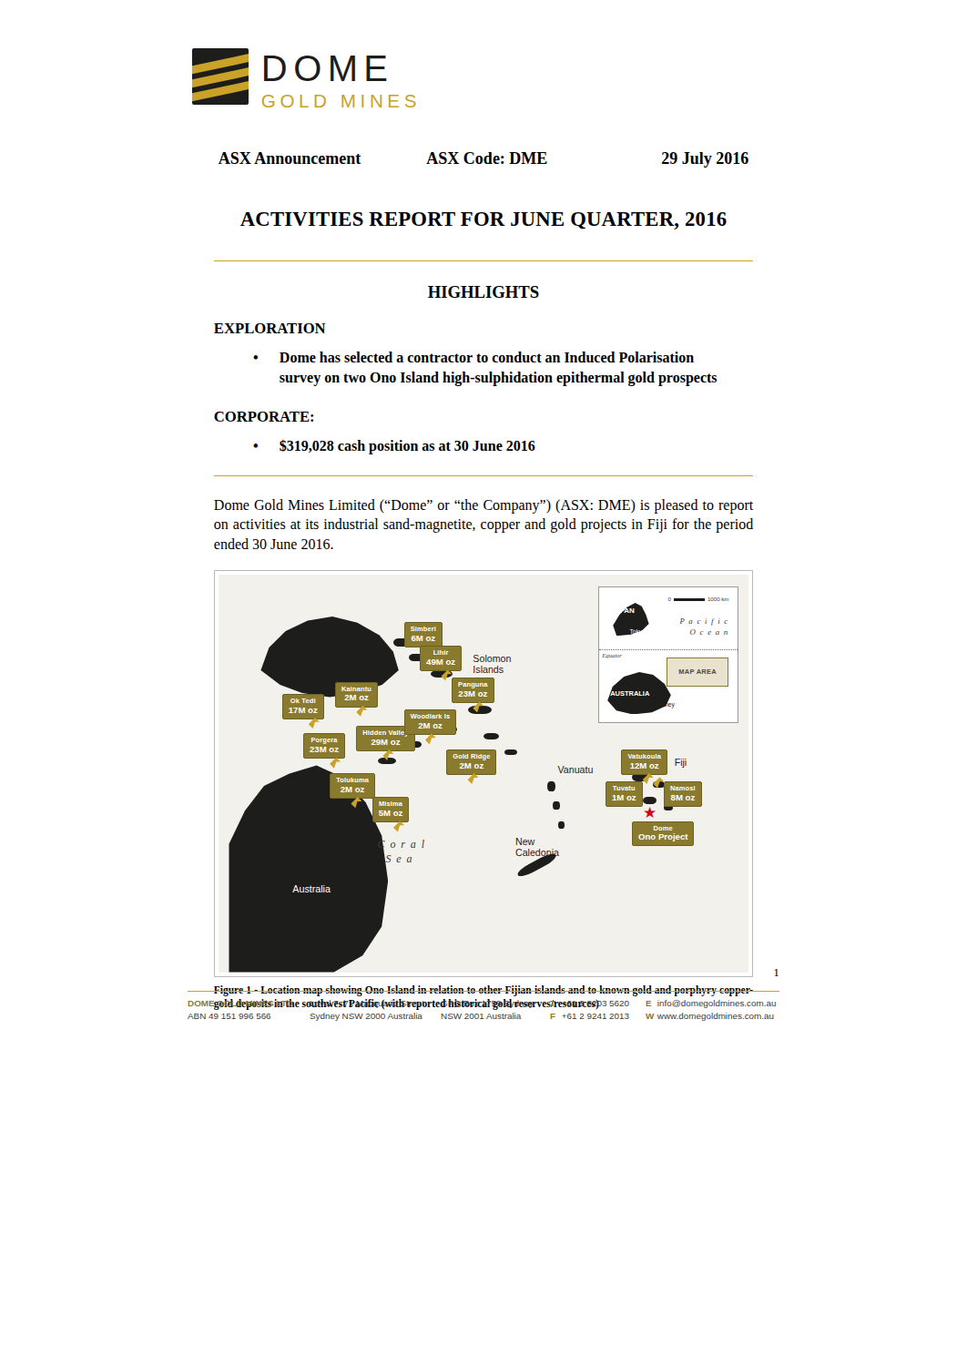DOME
GOLD MINES
ASX Announcement ASX Code: DME 29 July 2016
ACTIVITIES REPORT FOR JUNE QUARTER, 2016
HIGHLIGHTS
EXPLORATION
Dome has selected a contractor to conduct an Induced Polarisation survey on two Ono Island high-sulphidation epithermal gold prospects
CORPORATE:
$319,028 cash position as at 30 June 2016
Dome Gold Mines Limited (“Dome” or “the Company”) (ASX: DME) is pleased to report on activities at its industrial sand-magnetite, copper and gold projects in Fiji for the period ended 30 June 2016.
Ok Tedi17M oz
Kainantu2M oz
Porgera23M oz
Hidden Valley29M oz
Tolukuma2M oz
Misima5M oz
Simberi6M oz
Lihir49M oz
Panguna23M oz
Woodlark Is2M oz
Gold Ridge2M oz
Vatukoula12M oz
Tuvatu1M oz
Namosi8M oz
★
Dome Ono Project
Papua New
Guinea
Solomon
Islands
Vanuatu
New
Caledonia
Fiji
Australia
C o r a l
S e a
0 1000 km
JAPAN
Tokyo
P a c i f i c
O c e a n
Equator
MAP AREA
AUSTRALIA
Sydney
0 500 km
Figure 1 - Location map showing Ono Island in relation to other Fijian islands and to known gold and porphyry copper-gold deposits in the southwest Pacific (with reported historical gold reserves/resources)
1
DOME GOLD MINES LTD
ABN 49 151 996 566
Level 7, 71 Macquarie Street
Sydney NSW 2000 Australia
GPO Box 1759 Sydney
NSW 2001 Australia
T +61 2 8203 5620
F +61 2 9241 2013
E info@domegoldmines.com.au
W www.domegoldmines.com.au